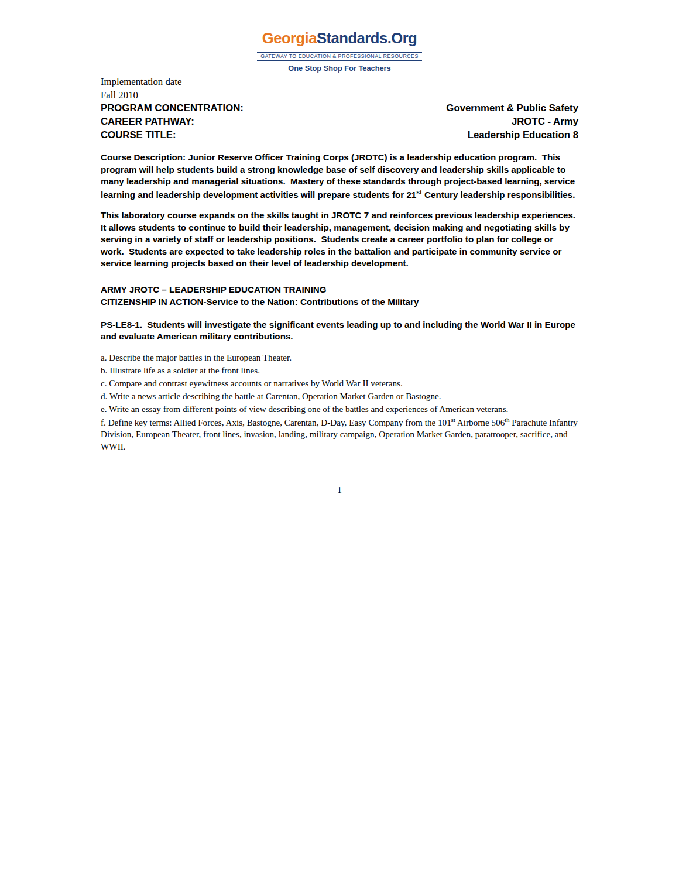Georgia Standards.Org
GATEWAY TO EDUCATION & PROFESSIONAL RESOURCES
One Stop Shop For Teachers
Implementation date
Fall 2010
| PROGRAM CONCENTRATION: | Government & Public Safety |
| CAREER PATHWAY: | JROTC - Army |
| COURSE TITLE: | Leadership Education 8 |
Course Description: Junior Reserve Officer Training Corps (JROTC) is a leadership education program. This program will help students build a strong knowledge base of self discovery and leadership skills applicable to many leadership and managerial situations. Mastery of these standards through project-based learning, service learning and leadership development activities will prepare students for 21st Century leadership responsibilities.
This laboratory course expands on the skills taught in JROTC 7 and reinforces previous leadership experiences. It allows students to continue to build their leadership, management, decision making and negotiating skills by serving in a variety of staff or leadership positions. Students create a career portfolio to plan for college or work. Students are expected to take leadership roles in the battalion and participate in community service or service learning projects based on their level of leadership development.
ARMY JROTC – LEADERSHIP EDUCATION TRAINING
CITIZENSHIP IN ACTION-Service to the Nation: Contributions of the Military
PS-LE8-1. Students will investigate the significant events leading up to and including the World War II in Europe and evaluate American military contributions.
a. Describe the major battles in the European Theater.
b. Illustrate life as a soldier at the front lines.
c. Compare and contrast eyewitness accounts or narratives by World War II veterans.
d. Write a news article describing the battle at Carentan, Operation Market Garden or Bastogne.
e. Write an essay from different points of view describing one of the battles and experiences of American veterans.
f. Define key terms: Allied Forces, Axis, Bastogne, Carentan, D-Day, Easy Company from the 101st Airborne 506th Parachute Infantry Division, European Theater, front lines, invasion, landing, military campaign, Operation Market Garden, paratrooper, sacrifice, and WWII.
1